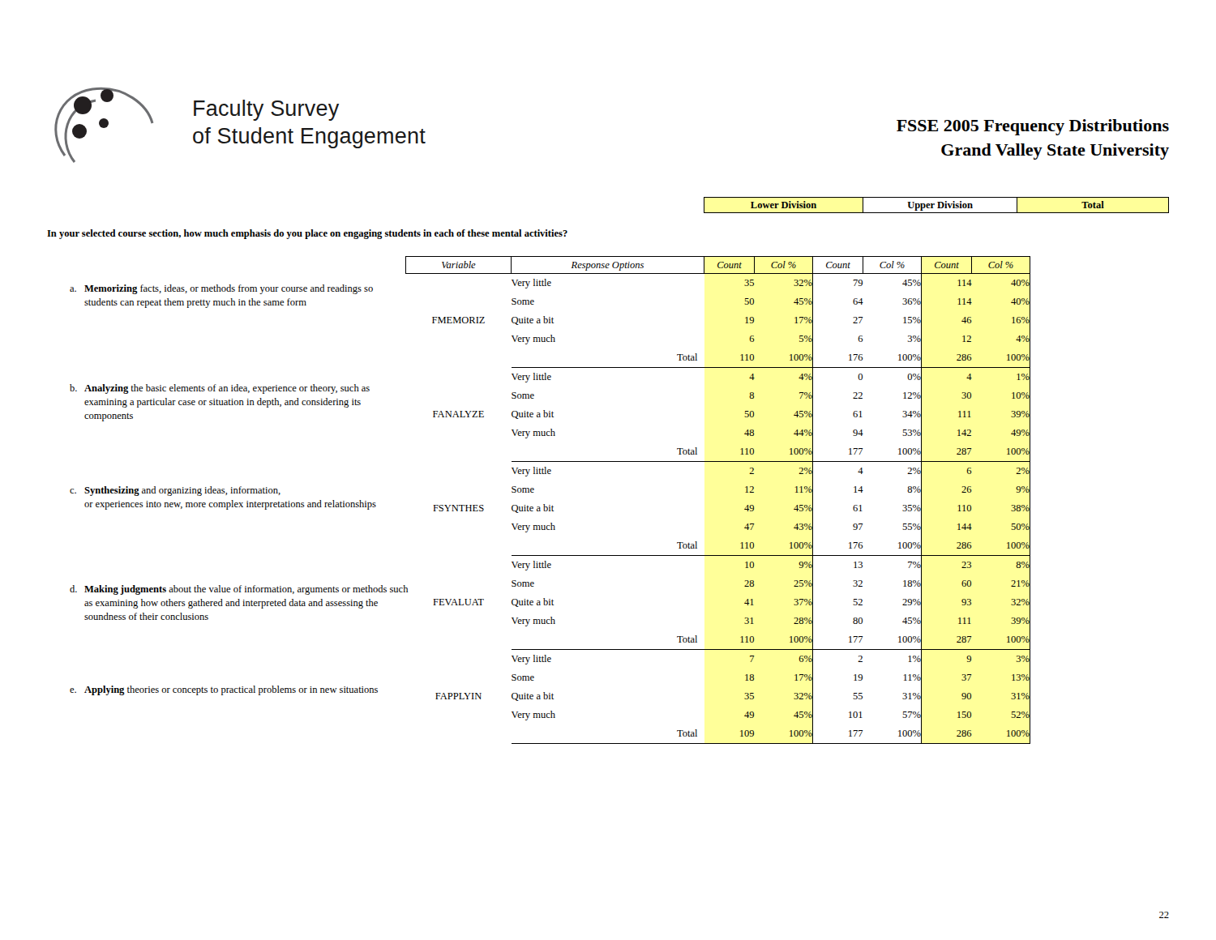Faculty Survey of Student Engagement
FSSE 2005 Frequency Distributions
Grand Valley State University
Lower Division
Upper Division
Total
In your selected course section, how much emphasis do you place on engaging students in each of these mental activities?
a.
Memorizing facts, ideas, or methods from your course and readings so students can repeat them pretty much in the same form
b.
Analyzing the basic elements of an idea, experience or theory, such as examining a particular case or situation in depth, and considering its components
c.
Synthesizing and organizing ideas, information,
or experiences into new, more complex interpretations and relationships
d.
Making judgments about the value of information, arguments or methods such as examining how others gathered and interpreted data and assessing the soundness of their conclusions
e.
Applying theories or concepts to practical problems or in new situations
| Variable | Response Options | Count | Col % | Count | Col % | Count | Col % |
| FMEMORIZ | Very little | 35 | 32% | 79 | 45% | 114 | 40% |
| Some | 50 | 45% | 64 | 36% | 114 | 40% |
| Quite a bit | 19 | 17% | 27 | 15% | 46 | 16% |
| Very much | 6 | 5% | 6 | 3% | 12 | 4% |
| Total | 110 | 100% | 176 | 100% | 286 | 100% |
| FANALYZE | Very little | 4 | 4% | 0 | 0% | 4 | 1% |
| Some | 8 | 7% | 22 | 12% | 30 | 10% |
| Quite a bit | 50 | 45% | 61 | 34% | 111 | 39% |
| Very much | 48 | 44% | 94 | 53% | 142 | 49% |
| Total | 110 | 100% | 177 | 100% | 287 | 100% |
| FSYNTHES | Very little | 2 | 2% | 4 | 2% | 6 | 2% |
| Some | 12 | 11% | 14 | 8% | 26 | 9% |
| Quite a bit | 49 | 45% | 61 | 35% | 110 | 38% |
| Very much | 47 | 43% | 97 | 55% | 144 | 50% |
| Total | 110 | 100% | 176 | 100% | 286 | 100% |
| FEVALUAT | Very little | 10 | 9% | 13 | 7% | 23 | 8% |
| Some | 28 | 25% | 32 | 18% | 60 | 21% |
| Quite a bit | 41 | 37% | 52 | 29% | 93 | 32% |
| Very much | 31 | 28% | 80 | 45% | 111 | 39% |
| Total | 110 | 100% | 177 | 100% | 287 | 100% |
| FAPPLYIN | Very little | 7 | 6% | 2 | 1% | 9 | 3% |
| Some | 18 | 17% | 19 | 11% | 37 | 13% |
| Quite a bit | 35 | 32% | 55 | 31% | 90 | 31% |
| Very much | 49 | 45% | 101 | 57% | 150 | 52% |
| Total | 109 | 100% | 177 | 100% | 286 | 100% |
22